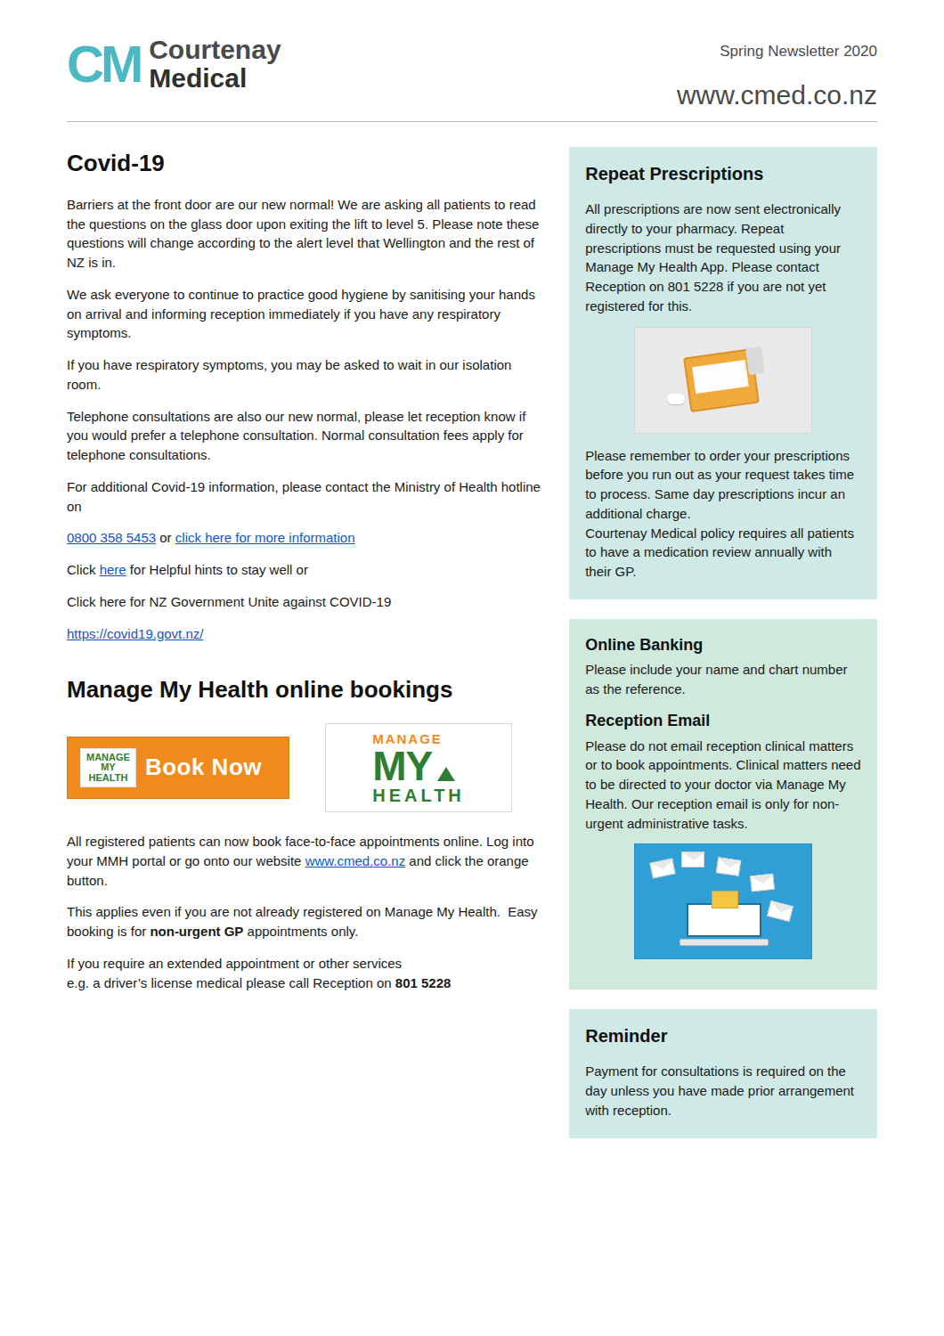CM
Courtenay Medical
Spring Newsletter 2020
www.cmed.co.nz
Covid-19
Barriers at the front door are our new normal! We are asking all patients to read the questions on the glass door upon exiting the lift to level 5. Please note these questions will change according to the alert level that Wellington and the rest of NZ is in.
We ask everyone to continue to practice good hygiene by sanitising your hands on arrival and informing reception immediately if you have any respiratory symptoms.
If you have respiratory symptoms, you may be asked to wait in our isolation room.
Telephone consultations are also our new normal, please let reception know if you would prefer a telephone consultation. Normal consultation fees apply for telephone consultations.
For additional Covid-19 information, please contact the Ministry of Health hotline on
0800 358 5453 or click here for more information
Click here for Helpful hints to stay well or
Click here for NZ Government Unite against COVID-19
https://covid19.govt.nz/
Manage My Health online bookings
MANAGE MY HEALTH
Book Now
MANAGE
MY
HEALTH
All registered patients can now book face-to-face appointments online. Log into your MMH portal or go onto our website www.cmed.co.nz and click the orange button.
This applies even if you are not already registered on Manage My Health. Easy booking is for non-urgent GP appointments only.
If you require an extended appointment or other services
e.g. a driver’s license medical please call Reception on 801 5228
Repeat Prescriptions
All prescriptions are now sent electronically directly to your pharmacy. Repeat prescriptions must be requested using your Manage My Health App. Please contact Reception on 801 5228 if you are not yet registered for this.
Please remember to order your prescriptions before you run out as your request takes time to process. Same day prescriptions incur an additional charge.
Courtenay Medical policy requires all patients to have a medication review annually with their GP.
Online Banking
Please include your name and chart number as the reference.
Reception Email
Please do not email reception clinical matters or to book appointments. Clinical matters need to be directed to your doctor via Manage My Health. Our reception email is only for non-urgent administrative tasks.
Reminder
Payment for consultations is required on the day unless you have made prior arrangement with reception.